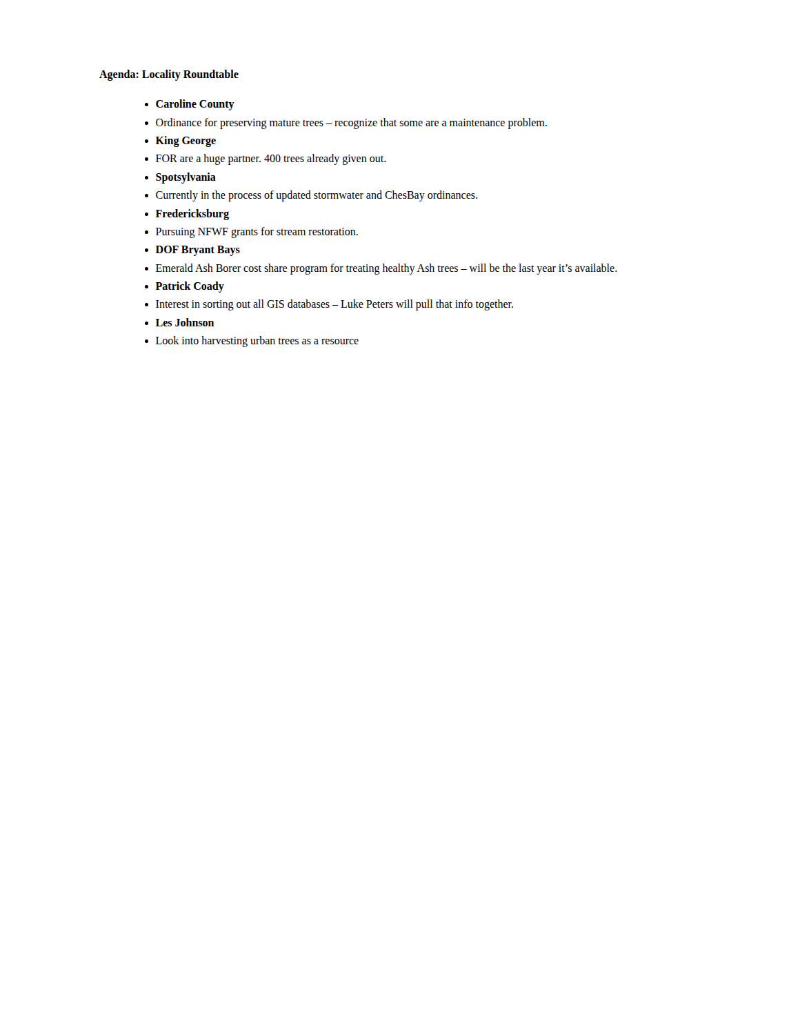Agenda: Locality Roundtable
Caroline County
Ordinance for preserving mature trees – recognize that some are a maintenance problem.
King George
FOR are a huge partner. 400 trees already given out.
Spotsylvania
Currently in the process of updated stormwater and ChesBay ordinances.
Fredericksburg
Pursuing NFWF grants for stream restoration.
DOF Bryant Bays
Emerald Ash Borer cost share program for treating healthy Ash trees – will be the last year it’s available.
Patrick Coady
Interest in sorting out all GIS databases – Luke Peters will pull that info together.
Les Johnson
Look into harvesting urban trees as a resource